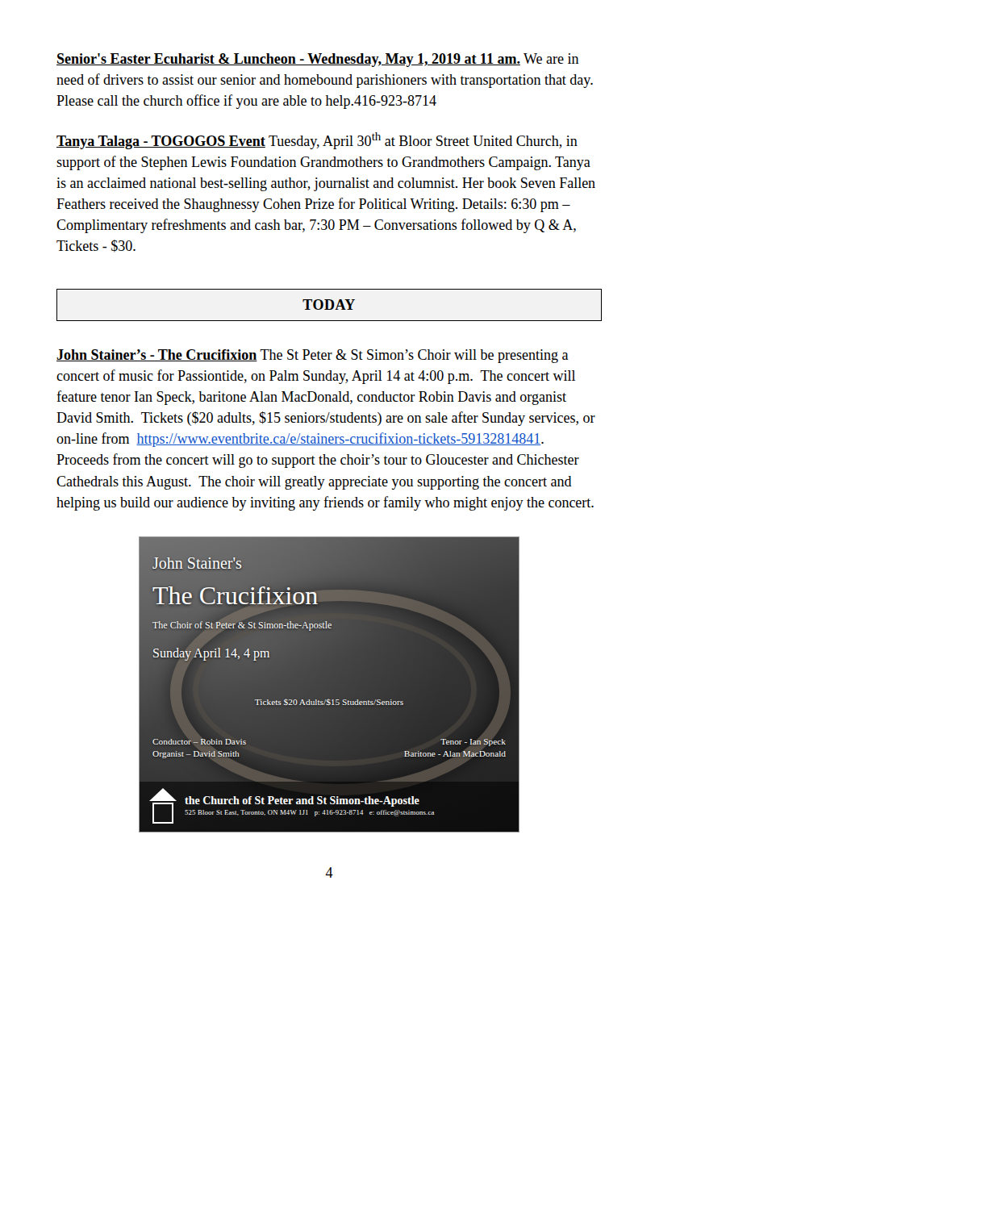Senior's Easter Ecuharist & Luncheon - Wednesday, May 1, 2019 at 11 am. We are in need of drivers to assist our senior and homebound parishioners with transportation that day. Please call the church office if you are able to help.416-923-8714
Tanya Talaga - TOGOGOS Event Tuesday, April 30th at Bloor Street United Church, in support of the Stephen Lewis Foundation Grandmothers to Grandmothers Campaign. Tanya is an acclaimed national best-selling author, journalist and columnist. Her book Seven Fallen Feathers received the Shaughnessy Cohen Prize for Political Writing. Details: 6:30 pm – Complimentary refreshments and cash bar, 7:30 PM – Conversations followed by Q & A, Tickets - $30.
TODAY
John Stainer’s - The Crucifixion The St Peter & St Simon’s Choir will be presenting a concert of music for Passiontide, on Palm Sunday, April 14 at 4:00 p.m. The concert will feature tenor Ian Speck, baritone Alan MacDonald, conductor Robin Davis and organist David Smith. Tickets ($20 adults, $15 seniors/students) are on sale after Sunday services, or on-line from https://www.eventbrite.ca/e/stainers-crucifixion-tickets-59132814841. Proceeds from the concert will go to support the choir’s tour to Gloucester and Chichester Cathedrals this August. The choir will greatly appreciate you supporting the concert and helping us build our audience by inviting any friends or family who might enjoy the concert.
John Stainer's
The Crucifixion
The Choir of St Peter & St Simon-the-Apostle
Sunday April 14, 4 pm
Tickets $20 Adults/$15 Students/Seniors
Conductor – Robin Davis
Organist – David Smith
Tenor - Ian Speck
Baritone - Alan MacDonald
the Church of St Peter and St Simon-the-Apostle
525 Bloor St East, Toronto, ON M4W 1J1 p: 416-923-8714 e: office@stsimons.ca
4